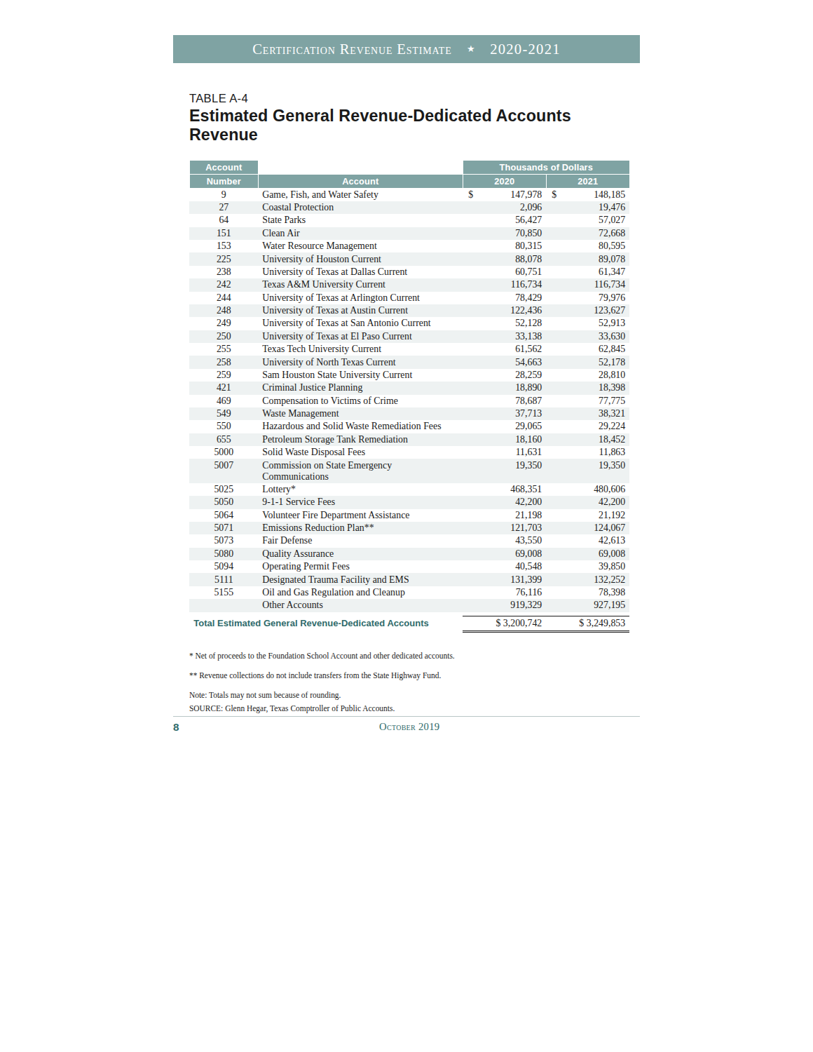Certification Revenue Estimate ★ 2020-2021
TABLE A-4
Estimated General Revenue-Dedicated Accounts Revenue
| Account | | Thousands of Dollars |
| --- | --- | --- |
| Number | Account | 2020 | 2021 |
| 9 | Game, Fish, and Water Safety | $ 147,978 | $ 148,185 |
| 27 | Coastal Protection | 2,096 | 19,476 |
| 64 | State Parks | 56,427 | 57,027 |
| 151 | Clean Air | 70,850 | 72,668 |
| 153 | Water Resource Management | 80,315 | 80,595 |
| 225 | University of Houston Current | 88,078 | 89,078 |
| 238 | University of Texas at Dallas Current | 60,751 | 61,347 |
| 242 | Texas A&M University Current | 116,734 | 116,734 |
| 244 | University of Texas at Arlington Current | 78,429 | 79,976 |
| 248 | University of Texas at Austin Current | 122,436 | 123,627 |
| 249 | University of Texas at San Antonio Current | 52,128 | 52,913 |
| 250 | University of Texas at El Paso Current | 33,138 | 33,630 |
| 255 | Texas Tech University Current | 61,562 | 62,845 |
| 258 | University of North Texas Current | 54,663 | 52,178 |
| 259 | Sam Houston State University Current | 28,259 | 28,810 |
| 421 | Criminal Justice Planning | 18,890 | 18,398 |
| 469 | Compensation to Victims of Crime | 78,687 | 77,775 |
| 549 | Waste Management | 37,713 | 38,321 |
| 550 | Hazardous and Solid Waste Remediation Fees | 29,065 | 29,224 |
| 655 | Petroleum Storage Tank Remediation | 18,160 | 18,452 |
| 5000 | Solid Waste Disposal Fees | 11,631 | 11,863 |
| 5007 | Commission on State Emergency Communications | 19,350 | 19,350 |
| 5025 | Lottery* | 468,351 | 480,606 |
| 5050 | 9-1-1 Service Fees | 42,200 | 42,200 |
| 5064 | Volunteer Fire Department Assistance | 21,198 | 21,192 |
| 5071 | Emissions Reduction Plan** | 121,703 | 124,067 |
| 5073 | Fair Defense | 43,550 | 42,613 |
| 5080 | Quality Assurance | 69,008 | 69,008 |
| 5094 | Operating Permit Fees | 40,548 | 39,850 |
| 5111 | Designated Trauma Facility and EMS | 131,399 | 132,252 |
| 5155 | Oil and Gas Regulation and Cleanup | 76,116 | 78,398 |
| | Other Accounts | 919,329 | 927,195 |
| Total Estimated General Revenue-Dedicated Accounts | $ 3,200,742 | $ 3,249,853 |
* Net of proceeds to the Foundation School Account and other dedicated accounts.
** Revenue collections do not include transfers from the State Highway Fund.
Note: Totals may not sum because of rounding.
SOURCE: Glenn Hegar, Texas Comptroller of Public Accounts.
8
October 2019